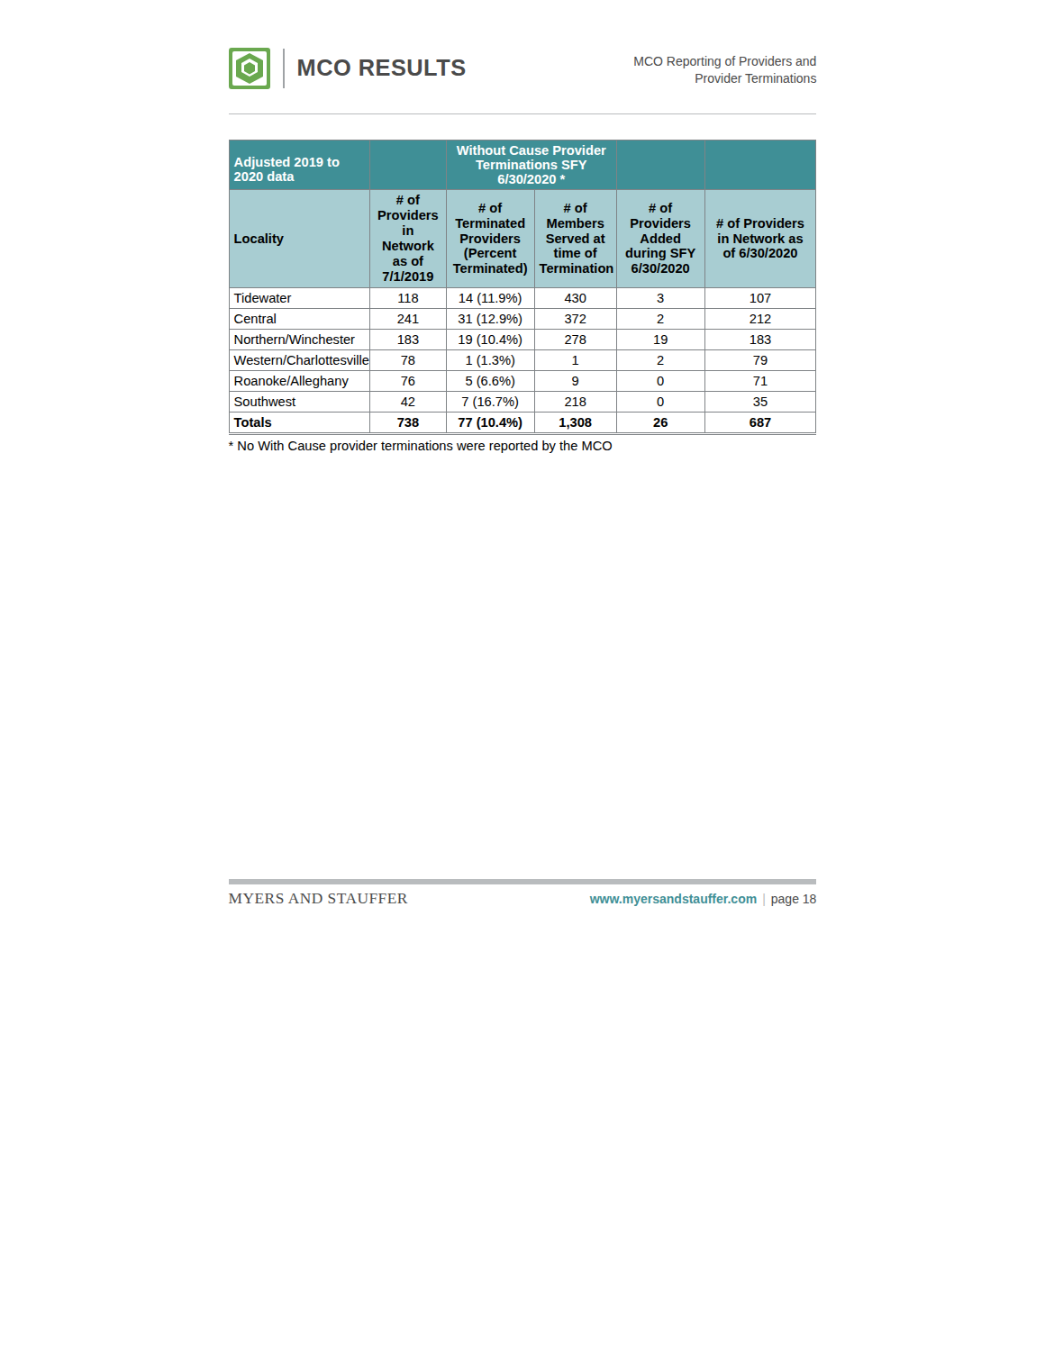MCO RESULTS
MCO Reporting of Providers and
Provider Terminations
| Adjusted 2019 to 2020 data | | Without Cause Provider Terminations SFY 6/30/2020 * | | |
| --- | --- | --- | --- | --- |
| Locality | # of Providers in Network as of 7/1/2019 | # of Terminated Providers (Percent Terminated) | # of Members Served at time of Termination | # of Providers Added during SFY 6/30/2020 | # of Providers in Network as of 6/30/2020 |
| Tidewater | 118 | 14 (11.9%) | 430 | 3 | 107 |
| Central | 241 | 31 (12.9%) | 372 | 2 | 212 |
| Northern/Winchester | 183 | 19 (10.4%) | 278 | 19 | 183 |
| Western/Charlottesville | 78 | 1 (1.3%) | 1 | 2 | 79 |
| Roanoke/Alleghany | 76 | 5 (6.6%) | 9 | 0 | 71 |
| Southwest | 42 | 7 (16.7%) | 218 | 0 | 35 |
| Totals | 738 | 77 (10.4%) | 1,308 | 26 | 687 |
* No With Cause provider terminations were reported by the MCO
MYERS AND STAUFFER
www.myersandstauffer.com|page 18